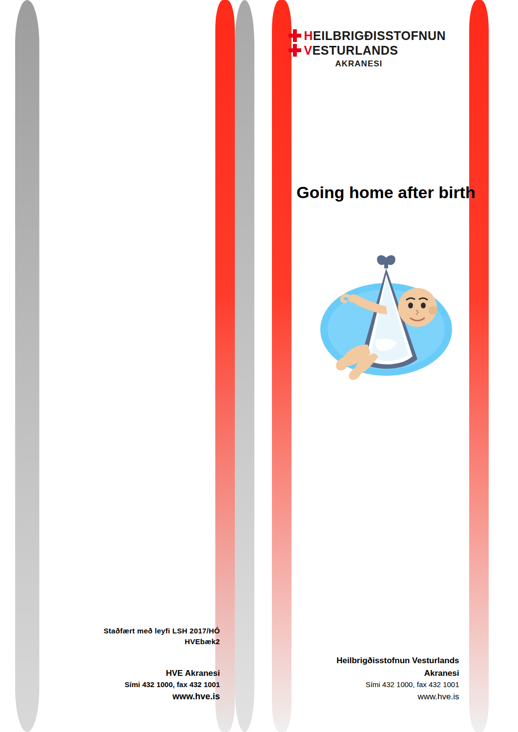HEILBRIGÐISSTOFNUN
VESTURLANDS
AKRANESI
Going home after birth
Staðfært með leyfi LSH 2017/HÓ
HVEbæk2
HVE Akranesi
Sími 432 1000, fax 432 1001
www.hve.is
Heilbrigðisstofnun Vesturlands
Akranesi
Sími 432 1000, fax 432 1001
www.hve.is